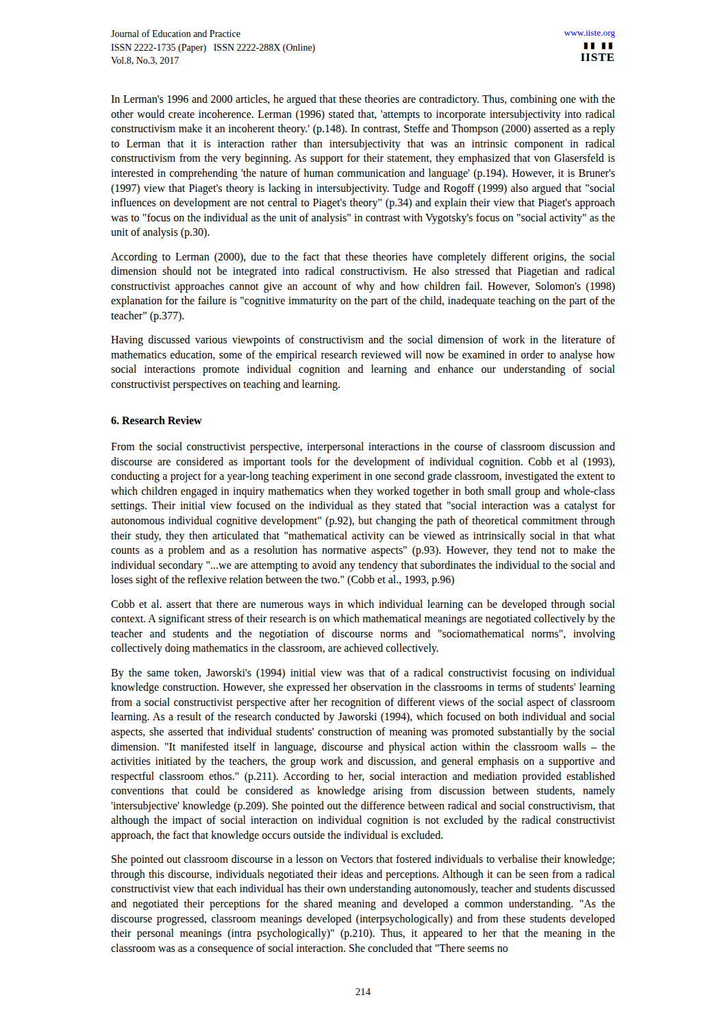Journal of Education and Practice
ISSN 2222-1735 (Paper) ISSN 2222-288X (Online)
Vol.8, No.3, 2017
www.iiste.org
▮▮ ▮▮ IISTE
In Lerman's 1996 and 2000 articles, he argued that these theories are contradictory. Thus, combining one with the other would create incoherence. Lerman (1996) stated that, 'attempts to incorporate intersubjectivity into radical constructivism make it an incoherent theory.' (p.148). In contrast, Steffe and Thompson (2000) asserted as a reply to Lerman that it is interaction rather than intersubjectivity that was an intrinsic component in radical constructivism from the very beginning. As support for their statement, they emphasized that von Glasersfeld is interested in comprehending 'the nature of human communication and language' (p.194). However, it is Bruner's (1997) view that Piaget's theory is lacking in intersubjectivity. Tudge and Rogoff (1999) also argued that "social influences on development are not central to Piaget's theory" (p.34) and explain their view that Piaget's approach was to "focus on the individual as the unit of analysis" in contrast with Vygotsky's focus on "social activity" as the unit of analysis (p.30).
According to Lerman (2000), due to the fact that these theories have completely different origins, the social dimension should not be integrated into radical constructivism. He also stressed that Piagetian and radical constructivist approaches cannot give an account of why and how children fail. However, Solomon's (1998) explanation for the failure is "cognitive immaturity on the part of the child, inadequate teaching on the part of the teacher" (p.377).
Having discussed various viewpoints of constructivism and the social dimension of work in the literature of mathematics education, some of the empirical research reviewed will now be examined in order to analyse how social interactions promote individual cognition and learning and enhance our understanding of social constructivist perspectives on teaching and learning.
6. Research Review
From the social constructivist perspective, interpersonal interactions in the course of classroom discussion and discourse are considered as important tools for the development of individual cognition. Cobb et al (1993), conducting a project for a year-long teaching experiment in one second grade classroom, investigated the extent to which children engaged in inquiry mathematics when they worked together in both small group and whole-class settings. Their initial view focused on the individual as they stated that "social interaction was a catalyst for autonomous individual cognitive development" (p.92), but changing the path of theoretical commitment through their study, they then articulated that "mathematical activity can be viewed as intrinsically social in that what counts as a problem and as a resolution has normative aspects" (p.93). However, they tend not to make the individual secondary "...we are attempting to avoid any tendency that subordinates the individual to the social and loses sight of the reflexive relation between the two." (Cobb et al., 1993, p.96)
Cobb et al. assert that there are numerous ways in which individual learning can be developed through social context. A significant stress of their research is on which mathematical meanings are negotiated collectively by the teacher and students and the negotiation of discourse norms and "sociomathematical norms", involving collectively doing mathematics in the classroom, are achieved collectively.
By the same token, Jaworski's (1994) initial view was that of a radical constructivist focusing on individual knowledge construction. However, she expressed her observation in the classrooms in terms of students' learning from a social constructivist perspective after her recognition of different views of the social aspect of classroom learning. As a result of the research conducted by Jaworski (1994), which focused on both individual and social aspects, she asserted that individual students' construction of meaning was promoted substantially by the social dimension. "It manifested itself in language, discourse and physical action within the classroom walls – the activities initiated by the teachers, the group work and discussion, and general emphasis on a supportive and respectful classroom ethos." (p.211). According to her, social interaction and mediation provided established conventions that could be considered as knowledge arising from discussion between students, namely 'intersubjective' knowledge (p.209). She pointed out the difference between radical and social constructivism, that although the impact of social interaction on individual cognition is not excluded by the radical constructivist approach, the fact that knowledge occurs outside the individual is excluded.
She pointed out classroom discourse in a lesson on Vectors that fostered individuals to verbalise their knowledge; through this discourse, individuals negotiated their ideas and perceptions. Although it can be seen from a radical constructivist view that each individual has their own understanding autonomously, teacher and students discussed and negotiated their perceptions for the shared meaning and developed a common understanding. "As the discourse progressed, classroom meanings developed (interpsychologically) and from these students developed their personal meanings (intra psychologically)" (p.210). Thus, it appeared to her that the meaning in the classroom was as a consequence of social interaction. She concluded that "There seems no
214